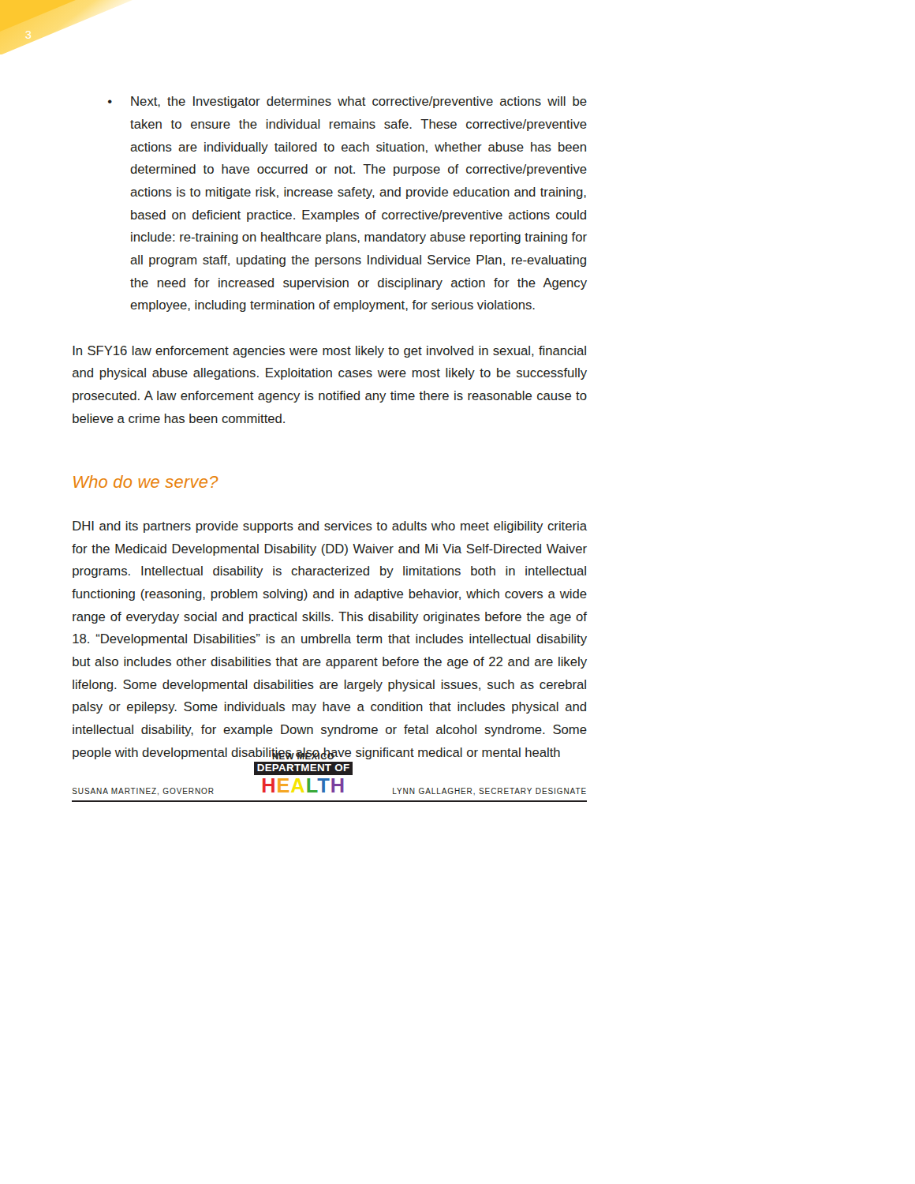3
Next, the Investigator determines what corrective/preventive actions will be taken to ensure the individual remains safe. These corrective/preventive actions are individually tailored to each situation, whether abuse has been determined to have occurred or not. The purpose of corrective/preventive actions is to mitigate risk, increase safety, and provide education and training, based on deficient practice. Examples of corrective/preventive actions could include: re-training on healthcare plans, mandatory abuse reporting training for all program staff, updating the persons Individual Service Plan, re-evaluating the need for increased supervision or disciplinary action for the Agency employee, including termination of employment, for serious violations.
In SFY16 law enforcement agencies were most likely to get involved in sexual, financial and physical abuse allegations. Exploitation cases were most likely to be successfully prosecuted. A law enforcement agency is notified any time there is reasonable cause to believe a crime has been committed.
Who do we serve?
DHI and its partners provide supports and services to adults who meet eligibility criteria for the Medicaid Developmental Disability (DD) Waiver and Mi Via Self-Directed Waiver programs. Intellectual disability is characterized by limitations both in intellectual functioning (reasoning, problem solving) and in adaptive behavior, which covers a wide range of everyday social and practical skills. This disability originates before the age of 18. “Developmental Disabilities” is an umbrella term that includes intellectual disability but also includes other disabilities that are apparent before the age of 22 and are likely lifelong. Some developmental disabilities are largely physical issues, such as cerebral palsy or epilepsy. Some individuals may have a condition that includes physical and intellectual disability, for example Down syndrome or fetal alcohol syndrome. Some people with developmental disabilities also have significant medical or mental health
SUSANA MARTINEZ, GOVERNOR
NEW MEXICO
DEPARTMENT OF
HEALTH
LYNN GALLAGHER, SECRETARY DESIGNATE